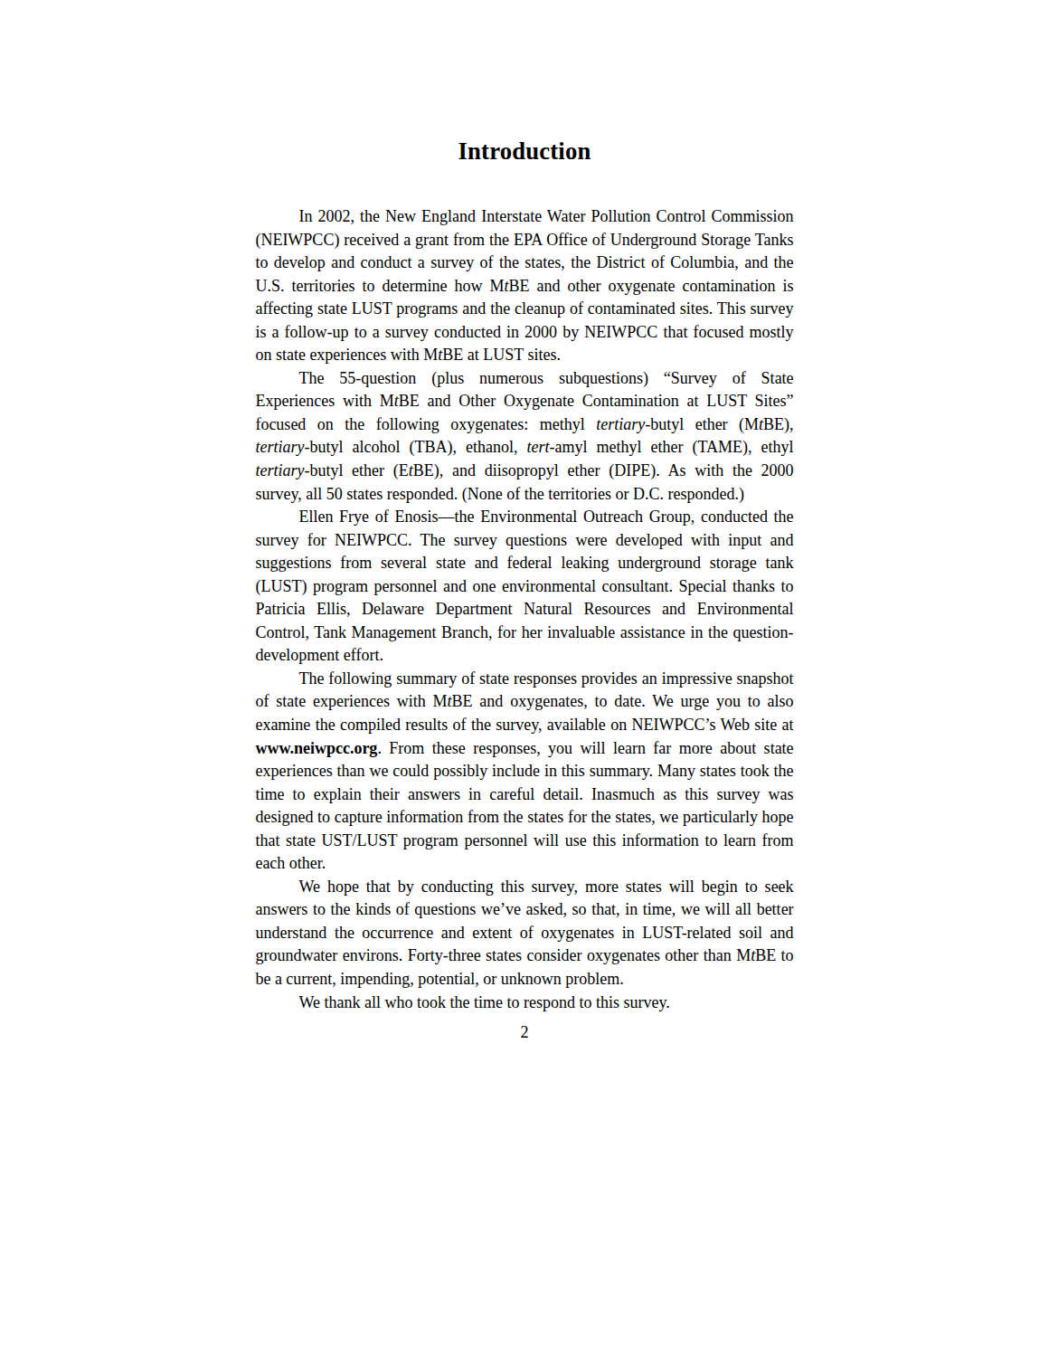Introduction
In 2002, the New England Interstate Water Pollution Control Commission (NEIWPCC) received a grant from the EPA Office of Underground Storage Tanks to develop and conduct a survey of the states, the District of Columbia, and the U.S. territories to determine how Mt BE and other oxygenate contamination is affecting state LUST programs and the cleanup of contaminated sites. This survey is a follow-up to a survey conducted in 2000 by NEIWPCC that focused mostly on state experiences with Mt BE at LUST sites.
The 55-question (plus numerous subquestions) “Survey of State Experiences with Mt BE and Other Oxygenate Contamination at LUST Sites” focused on the following oxygenates: methyl tertiary-butyl ether (Mt BE), tertiary-butyl alcohol (TBA), ethanol, tert-amyl methyl ether (TAME), ethyl tertiary-butyl ether (Et BE), and diisopropyl ether (DIPE). As with the 2000 survey, all 50 states responded. (None of the territories or D.C. responded.)
Ellen Frye of Enosis—the Environmental Outreach Group, conducted the survey for NEIWPCC. The survey questions were developed with input and suggestions from several state and federal leaking underground storage tank (LUST) program personnel and one environmental consultant. Special thanks to Patricia Ellis, Delaware Department Natural Resources and Environmental Control, Tank Management Branch, for her invaluable assistance in the question-development effort.
The following summary of state responses provides an impressive snapshot of state experiences with Mt BE and oxygenates, to date. We urge you to also examine the compiled results of the survey, available on NEIWPCC’s Web site at www.neiwpcc.org. From these responses, you will learn far more about state experiences than we could possibly include in this summary. Many states took the time to explain their answers in careful detail. Inasmuch as this survey was designed to capture information from the states for the states, we particularly hope that state UST/LUST program personnel will use this information to learn from each other.
We hope that by conducting this survey, more states will begin to seek answers to the kinds of questions we’ve asked, so that, in time, we will all better understand the occurrence and extent of oxygenates in LUST-related soil and groundwater environs. Forty-three states consider oxygenates other than Mt BE to be a current, impending, potential, or unknown problem.
We thank all who took the time to respond to this survey.
2